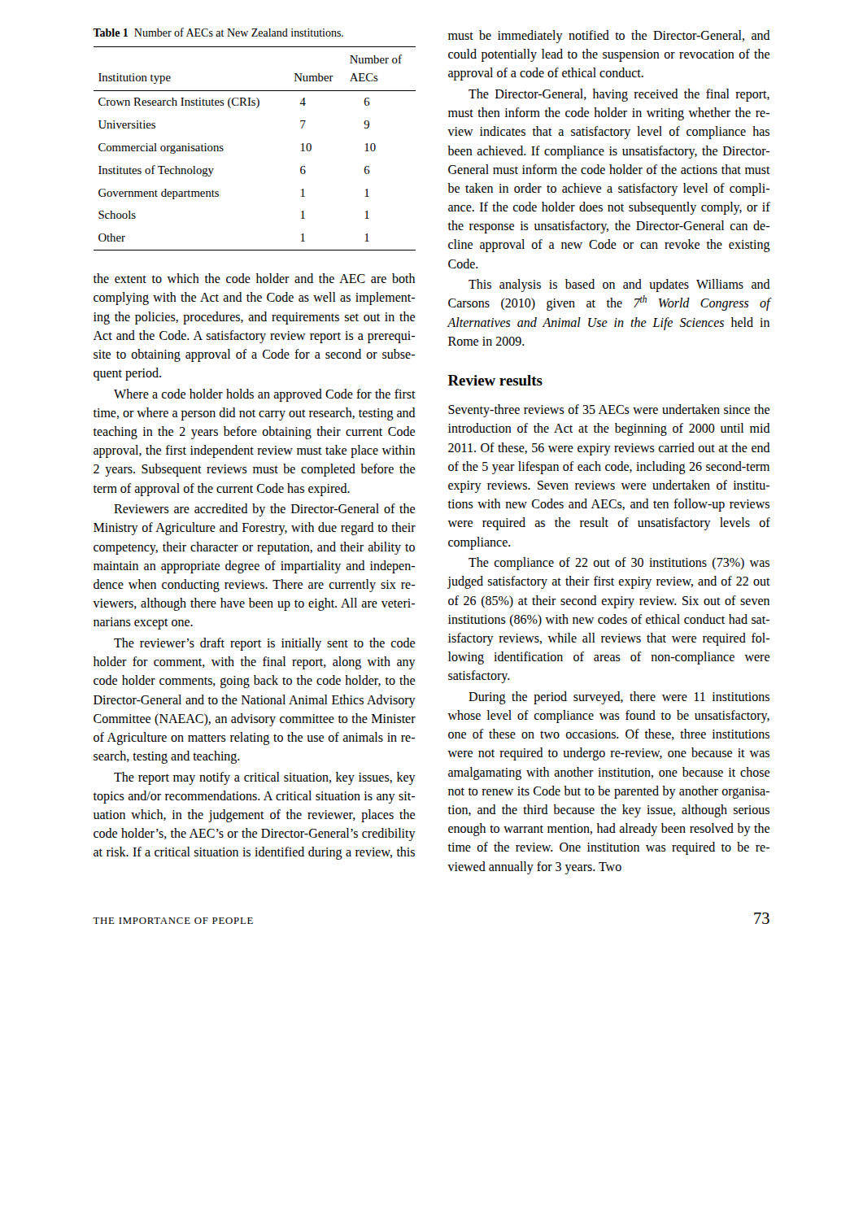Table 1 Number of AECs at New Zealand institutions.
| Institution type | Number | Number of AECs |
| --- | --- | --- |
| Crown Research Institutes (CRIs) | 4 | 6 |
| Universities | 7 | 9 |
| Commercial organisations | 10 | 10 |
| Institutes of Technology | 6 | 6 |
| Government departments | 1 | 1 |
| Schools | 1 | 1 |
| Other | 1 | 1 |
the extent to which the code holder and the AEC are both complying with the Act and the Code as well as implementing the policies, procedures, and requirements set out in the Act and the Code. A satisfactory review report is a prerequisite to obtaining approval of a Code for a second or subsequent period.
Where a code holder holds an approved Code for the first time, or where a person did not carry out research, testing and teaching in the 2 years before obtaining their current Code approval, the first independent review must take place within 2 years. Subsequent reviews must be completed before the term of approval of the current Code has expired.
Reviewers are accredited by the Director-General of the Ministry of Agriculture and Forestry, with due regard to their competency, their character or reputation, and their ability to maintain an appropriate degree of impartiality and independence when conducting reviews. There are currently six reviewers, although there have been up to eight. All are veterinarians except one.
The reviewer’s draft report is initially sent to the code holder for comment, with the final report, along with any code holder comments, going back to the code holder, to the Director-General and to the National Animal Ethics Advisory Committee (NAEAC), an advisory committee to the Minister of Agriculture on matters relating to the use of animals in research, testing and teaching.
The report may notify a critical situation, key issues, key topics and/or recommendations. A critical situation is any situation which, in the judgement of the reviewer, places the code holder’s, the AEC’s or the Director-General’s credibility at risk. If a critical situation is identified during a review, this must be immediately notified to the Director-General, and could potentially lead to the suspension or revocation of the approval of a code of ethical conduct.
The Director-General, having received the final report, must then inform the code holder in writing whether the review indicates that a satisfactory level of compliance has been achieved. If compliance is unsatisfactory, the Director-General must inform the code holder of the actions that must be taken in order to achieve a satisfactory level of compliance. If the code holder does not subsequently comply, or if the response is unsatisfactory, the Director-General can decline approval of a new Code or can revoke the existing Code.
This analysis is based on and updates Williams and Carsons (2010) given at the 7th World Congress of Alternatives and Animal Use in the Life Sciences held in Rome in 2009.
Review results
Seventy-three reviews of 35 AECs were undertaken since the introduction of the Act at the beginning of 2000 until mid 2011. Of these, 56 were expiry reviews carried out at the end of the 5 year lifespan of each code, including 26 second-term expiry reviews. Seven reviews were undertaken of institutions with new Codes and AECs, and ten follow-up reviews were required as the result of unsatisfactory levels of compliance.
The compliance of 22 out of 30 institutions (73%) was judged satisfactory at their first expiry review, and of 22 out of 26 (85%) at their second expiry review. Six out of seven institutions (86%) with new codes of ethical conduct had satisfactory reviews, while all reviews that were required following identification of areas of non-compliance were satisfactory.
During the period surveyed, there were 11 institutions whose level of compliance was found to be unsatisfactory, one of these on two occasions. Of these, three institutions were not required to undergo re-review, one because it was amalgamating with another institution, one because it chose not to renew its Code but to be parented by another organisation, and the third because the key issue, although serious enough to warrant mention, had already been resolved by the time of the review. One institution was required to be reviewed annually for 3 years. Two
THE IMPORTANCE OF PEOPLE 73